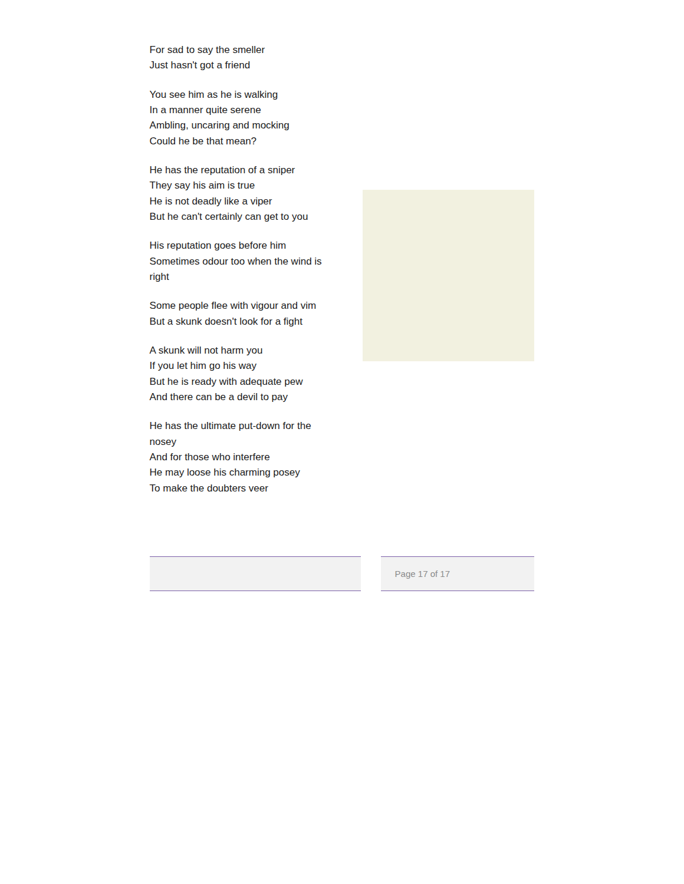For sad to say the smeller
Just hasn't got a friend
You see him as he is walking
In a manner quite serene
Ambling, uncaring and mocking
Could he be that mean?
He has the reputation of a sniper
They say his aim is true
He is not deadly like a viper
But he can't certainly can get to you
His reputation goes before him
Sometimes odour too when the wind is right
Some people flee with vigour and vim
But a skunk doesn't look for a fight
A skunk will not harm you
If you let him go his way
But he is ready with adequate pew
And there can be a devil to pay
He has the ultimate put-down for the nosey
And for those who interfere
He may loose his charming posey
To make the doubters veer
Page 17 of 17